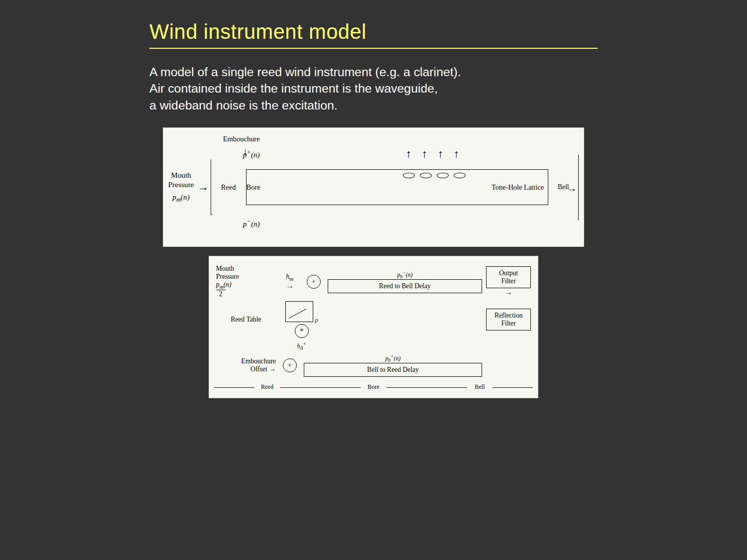Wind instrument model
A model of a single reed wind instrument (e.g. a clarinet).
Air contained inside the instrument is the waveguide,
a wideband noise is the excitation.
Embouchure ↓ p+(n) p−(n)
Mouth
Pressure pm(n)
Reed
Bore
↑↑↑↑
Tone-Hole Lattice
Bell
→
| Mouth Pressure p m (n) 2 | h m → | + | p b − (n) Reed to Bell Delay | Output Filter → |
| Reed Table | ρ * | | Reflection Filter |
| | h Δ + | | |
| Embouchure Offset → | + | p b + (n) Bell to Reed Delay | |
Reed Bore Bell